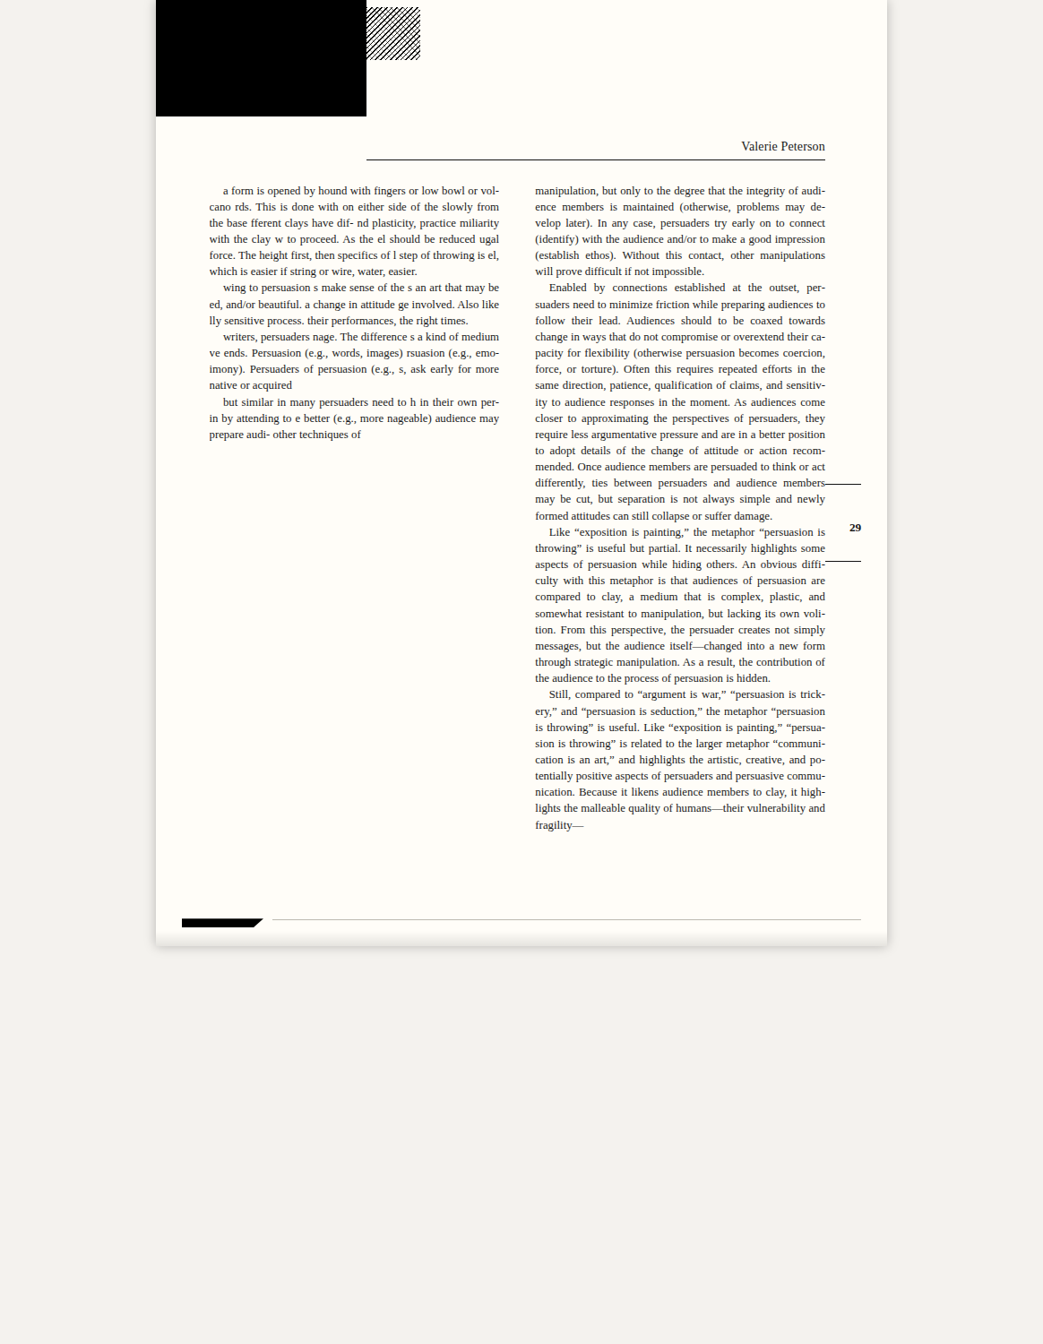Valerie Peterson
a form is opened by hound with fingers or low bowl or volcano rds. This is done with on either side of the slowly from the base fferent clays have dif- nd plasticity, practice miliarity with the clay w to proceed. As the el should be reduced ugal force. The height first, then specifics of l step of throwing is el, which is easier if string or wire, water, easier.
wing to persuasion s make sense of the s an art that may be ed, and/or beautiful. a change in attitude ge involved. Also like lly sensitive process. their performances, the right times.
writers, persuaders nage. The difference s a kind of medium ve ends. Persuasion (e.g., words, images) rsuasion (e.g., emo- imony). Persuaders of persuasion (e.g., s, ask early for more native or acquired
but similar in many persuaders need to h in their own per- in by attending to e better (e.g., more nageable) audience may prepare audi- other techniques of
manipulation, but only to the degree that the integrity of audience members is maintained (otherwise, problems may develop later). In any case, persuaders try early on to connect (identify) with the audience and/or to make a good impression (establish ethos). Without this contact, other manipulations will prove difficult if not impossible.
Enabled by connections established at the outset, persuaders need to minimize friction while preparing audiences to follow their lead. Audiences should to be coaxed towards change in ways that do not compromise or overextend their capacity for flexibility (otherwise persuasion becomes coercion, force, or torture). Often this requires repeated efforts in the same direction, patience, qualification of claims, and sensitivity to audience responses in the moment. As audiences come closer to approximating the perspectives of persuaders, they require less argumentative pressure and are in a better position to adopt details of the change of atti­tude or action recommended. Once audience members are persuaded to think or act differently, ties between persuaders and audience members may be cut, but sepa­ration is not always simple and newly formed attitudes can still collapse or suffer damage.
Like “exposition is painting,” the metaphor “per­suasion is throwing” is useful but partial. It necessarily highlights some aspects of persuasion while hiding others. An obvious difficulty with this metaphor is that audiences of persuasion are compared to clay, a medium that is complex, plastic, and somewhat resistant to manipulation, but lacking its own volition. From this perspective, the persuader creates not simply messages, but the audience itself—changed into a new form through strategic manipulation. As a result, the contribution of the audience to the process of persua­sion is hidden.
Still, compared to “argument is war,” “persuasion is trickery,” and “persuasion is seduction,” the metaphor “persuasion is throwing” is useful. Like “exposition is painting,” “persuasion is throwing” is related to the larger metaphor “communication is an art,” and highlights the artistic, creative, and potentially positive aspects of per­suaders and persuasive communication. Because it likens audience members to clay, it highlights the malleable quality of humans—their vulnerability and fragility—
29